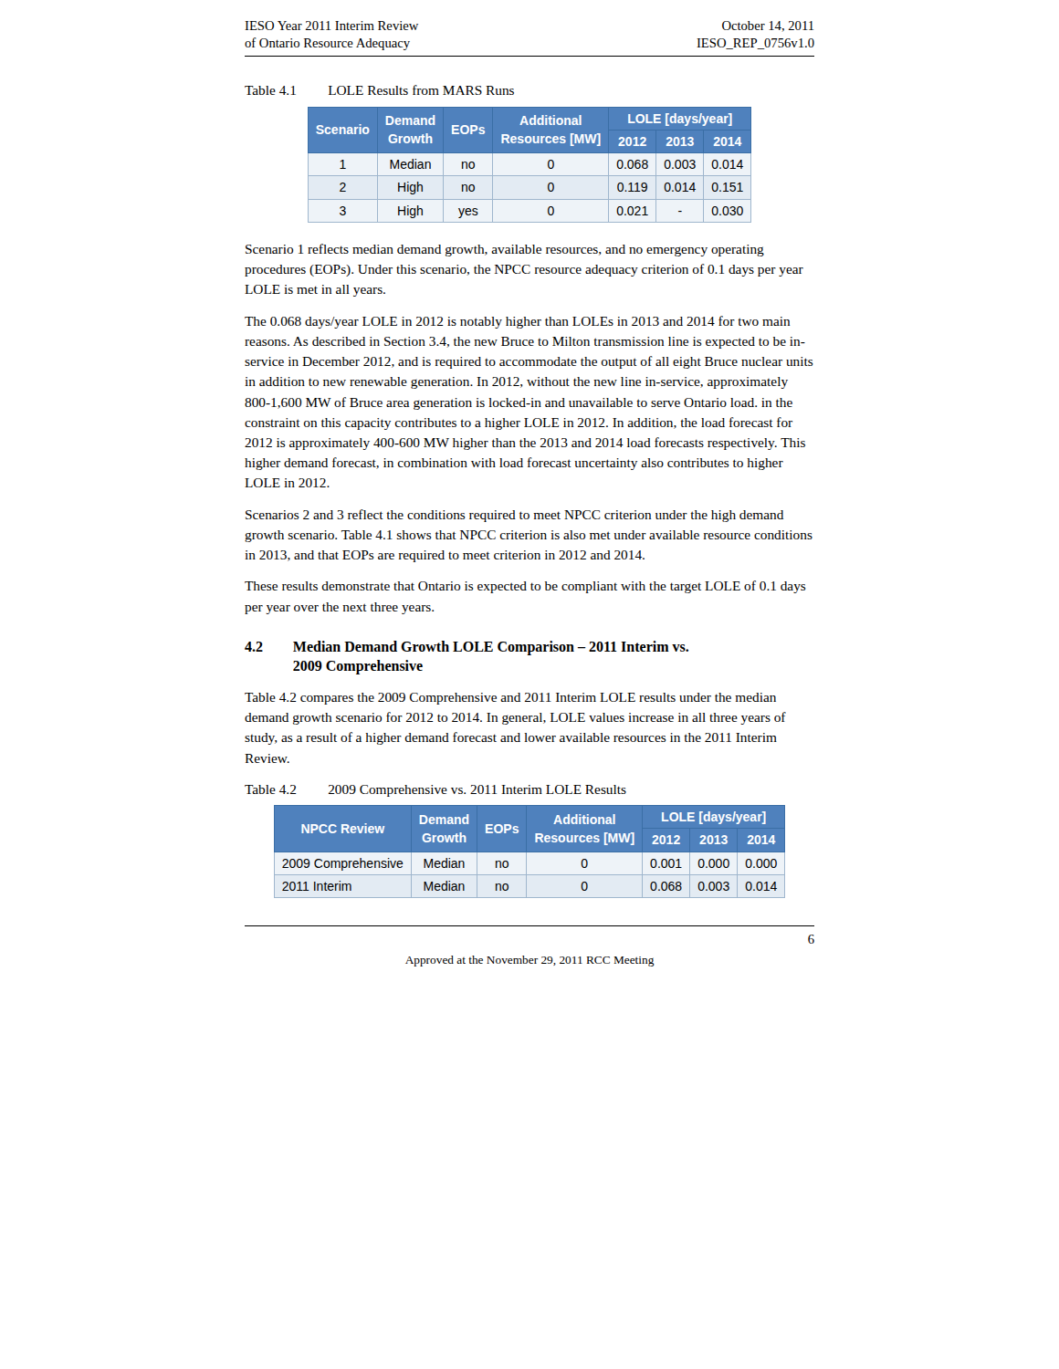IESO Year 2011 Interim Review
of Ontario Resource Adequacy
October 14, 2011
IESO_REP_0756v1.0
Table 4.1 LOLE Results from MARS Runs
| Scenario | Demand Growth | EOPs | Additional Resources [MW] | LOLE [days/year] |
| --- | --- | --- | --- | --- |
| 2012 | 2013 | 2014 |
| 1 | Median | no | 0 | 0.068 | 0.003 | 0.014 |
| 2 | High | no | 0 | 0.119 | 0.014 | 0.151 |
| 3 | High | yes | 0 | 0.021 | - | 0.030 |
Scenario 1 reflects median demand growth, available resources, and no emergency operating procedures (EOPs). Under this scenario, the NPCC resource adequacy criterion of 0.1 days per year LOLE is met in all years.
The 0.068 days/year LOLE in 2012 is notably higher than LOLEs in 2013 and 2014 for two main reasons. As described in Section 3.4, the new Bruce to Milton transmission line is expected to be in-service in December 2012, and is required to accommodate the output of all eight Bruce nuclear units in addition to new renewable generation. In 2012, without the new line in-service, approximately 800-1,600 MW of Bruce area generation is locked-in and unavailable to serve Ontario load. in the constraint on this capacity contributes to a higher LOLE in 2012. In addition, the load forecast for 2012 is approximately 400-600 MW higher than the 2013 and 2014 load forecasts respectively. This higher demand forecast, in combination with load forecast uncertainty also contributes to higher LOLE in 2012.
Scenarios 2 and 3 reflect the conditions required to meet NPCC criterion under the high demand growth scenario. Table 4.1 shows that NPCC criterion is also met under available resource conditions in 2013, and that EOPs are required to meet criterion in 2012 and 2014.
These results demonstrate that Ontario is expected to be compliant with the target LOLE of 0.1 days per year over the next three years.
4.2 Median Demand Growth LOLE Comparison – 2011 Interim vs. 2009 Comprehensive
Table 4.2 compares the 2009 Comprehensive and 2011 Interim LOLE results under the median demand growth scenario for 2012 to 2014. In general, LOLE values increase in all three years of study, as a result of a higher demand forecast and lower available resources in the 2011 Interim Review.
Table 4.22009 Comprehensive vs. 2011 Interim LOLE Results
| NPCC Review | Demand Growth | EOPs | Additional Resources [MW] | LOLE [days/year] |
| --- | --- | --- | --- | --- |
| 2012 | 2013 | 2014 |
| 2009 Comprehensive | Median | no | 0 | 0.001 | 0.000 | 0.000 |
| 2011 Interim | Median | no | 0 | 0.068 | 0.003 | 0.014 |
6
Approved at the November 29, 2011 RCC Meeting